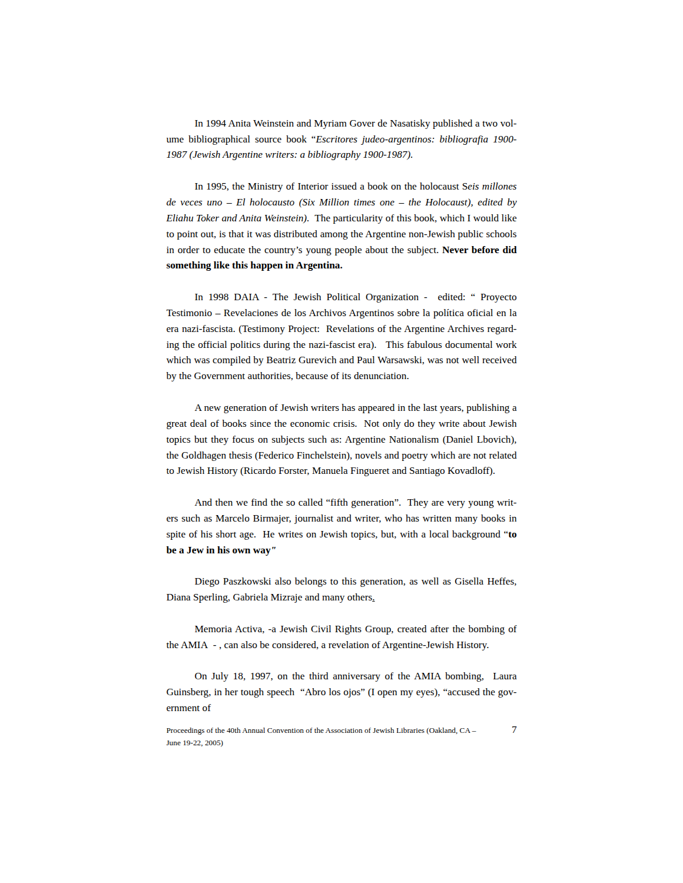In 1994 Anita Weinstein and Myriam Gover de Nasatisky published a two volume bibliographical source book “Escritores judeo-argentinos: bibliografia 1900-1987 (Jewish Argentine writers: a bibliography 1900-1987).
In 1995, the Ministry of Interior issued a book on the holocaust Seis millones de veces uno – El holocausto (Six Million times one – the Holocaust), edited by Eliahu Toker and Anita Weinstein). The particularity of this book, which I would like to point out, is that it was distributed among the Argentine non-Jewish public schools in order to educate the country’s young people about the subject. Never before did something like this happen in Argentina.
In 1998 DAIA - The Jewish Political Organization - edited: “ Proyecto Testimonio – Revelaciones de los Archivos Argentinos sobre la política oficial en la era nazi-fascista. (Testimony Project: Revelations of the Argentine Archives regarding the official politics during the nazi-fascist era). This fabulous documental work which was compiled by Beatriz Gurevich and Paul Warsawski, was not well received by the Government authorities, because of its denunciation.
A new generation of Jewish writers has appeared in the last years, publishing a great deal of books since the economic crisis. Not only do they write about Jewish topics but they focus on subjects such as: Argentine Nationalism (Daniel Lbovich), the Goldhagen thesis (Federico Finchelstein), novels and poetry which are not related to Jewish History (Ricardo Forster, Manuela Fingueret and Santiago Kovadloff).
And then we find the so called “fifth generation”. They are very young writers such as Marcelo Birmajer, journalist and writer, who has written many books in spite of his short age. He writes on Jewish topics, but, with a local background “to be a Jew in his own way"
Diego Paszkowski also belongs to this generation, as well as Gisella Heffes, Diana Sperling, Gabriela Mizraje and many others.
Memoria Activa, -a Jewish Civil Rights Group, created after the bombing of the AMIA - , can also be considered, a revelation of Argentine-Jewish History.
On July 18, 1997, on the third anniversary of the AMIA bombing, Laura Guinsberg, in her tough speech “Abro los ojos” (I open my eyes), “accused the government of
Proceedings of the 40th Annual Convention of the Association of Jewish Libraries (Oakland, CA – June 19-22, 2005) 7